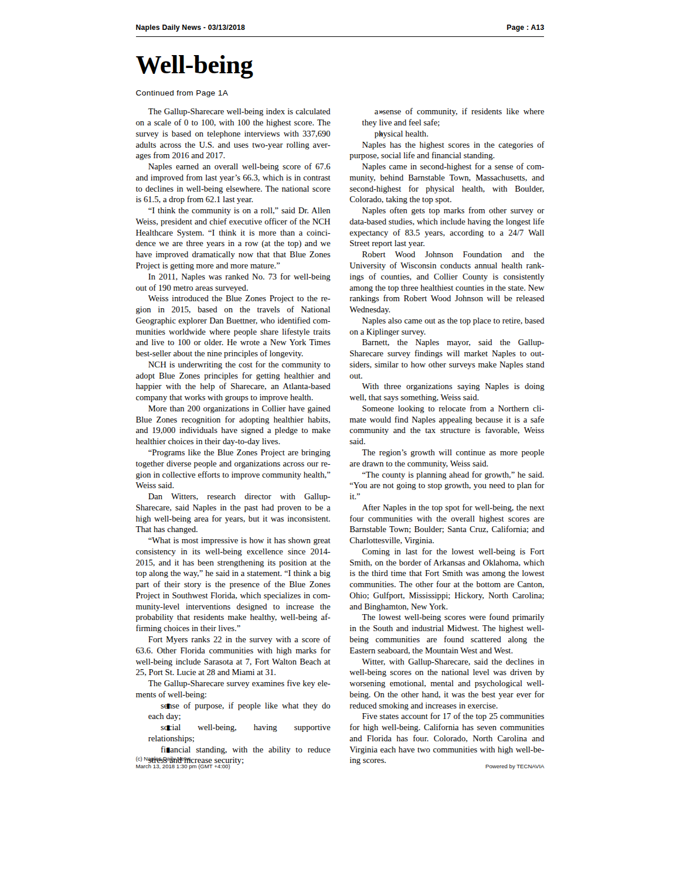Naples Daily News - 03/13/2018
Page : A13
Well-being
Continued from Page 1A
The Gallup-Sharecare well-being index is calculated on a scale of 0 to 100, with 100 the highest score. The survey is based on telephone interviews with 337,690 adults across the U.S. and uses two-year rolling averages from 2016 and 2017.
Naples earned an overall well-being score of 67.6 and improved from last year’s 66.3, which is in contrast to declines in well-being elsewhere. The national score is 61.5, a drop from 62.1 last year.
“I think the community is on a roll,” said Dr. Allen Weiss, president and chief executive officer of the NCH Healthcare System. “I think it is more than a coincidence we are three years in a row (at the top) and we have improved dramatically now that that Blue Zones Project is getting more and more mature.”
In 2011, Naples was ranked No. 73 for well-being out of 190 metro areas surveyed.
Weiss introduced the Blue Zones Project to the region in 2015, based on the travels of National Geographic explorer Dan Buettner, who identified communities worldwide where people share lifestyle traits and live to 100 or older. He wrote a New York Times best-seller about the nine principles of longevity.
NCH is underwriting the cost for the community to adopt Blue Zones principles for getting healthier and happier with the help of Sharecare, an Atlanta-based company that works with groups to improve health.
More than 200 organizations in Collier have gained Blue Zones recognition for adopting healthier habits, and 19,000 individuals have signed a pledge to make healthier choices in their day-to-day lives.
“Programs like the Blue Zones Project are bringing together diverse people and organizations across our region in collective efforts to improve community health,” Weiss said.
Dan Witters, research director with Gallup-Sharecare, said Naples in the past had proven to be a high well-being area for years, but it was inconsistent. That has changed.
“What is most impressive is how it has shown great consistency in its well-being excellence since 2014-2015, and it has been strengthening its position at the top along the way,” he said in a statement. “I think a big part of their story is the presence of the Blue Zones Project in Southwest Florida, which specializes in community-level interventions designed to increase the probability that residents make healthy, well-being affirming choices in their lives.”
Fort Myers ranks 22 in the survey with a score of 63.6. Other Florida communities with high marks for well-being include Sarasota at 7, Fort Walton Beach at 25, Port St. Lucie at 28 and Miami at 31.
The Gallup-Sharecare survey examines five key elements of well-being:
▮sense of purpose, if people like what they do each day;
▮social well-being, having supportive relationships;
▮financial standing, with the ability to reduce stress and increase security;
»a sense of community, if residents like where they live and feel safe;
»physical health.
Naples has the highest scores in the categories of purpose, social life and financial standing.
Naples came in second-highest for a sense of community, behind Barnstable Town, Massachusetts, and second-highest for physical health, with Boulder, Colorado, taking the top spot.
Naples often gets top marks from other survey or data-based studies, which include having the longest life expectancy of 83.5 years, according to a 24/7 Wall Street report last year.
Robert Wood Johnson Foundation and the University of Wisconsin conducts annual health rankings of counties, and Collier County is consistently among the top three healthiest counties in the state. New rankings from Robert Wood Johnson will be released Wednesday.
Naples also came out as the top place to retire, based on a Kiplinger survey.
Barnett, the Naples mayor, said the Gallup-Sharecare survey findings will market Naples to outsiders, similar to how other surveys make Naples stand out.
With three organizations saying Naples is doing well, that says something, Weiss said.
Someone looking to relocate from a Northern climate would find Naples appealing because it is a safe community and the tax structure is favorable, Weiss said.
The region’s growth will continue as more people are drawn to the community, Weiss said.
“The county is planning ahead for growth,” he said. “You are not going to stop growth, you need to plan for it.”
After Naples in the top spot for well-being, the next four communities with the overall highest scores are Barnstable Town; Boulder; Santa Cruz, California; and Charlottesville, Virginia.
Coming in last for the lowest well-being is Fort Smith, on the border of Arkansas and Oklahoma, which is the third time that Fort Smith was among the lowest communities. The other four at the bottom are Canton, Ohio; Gulfport, Mississippi; Hickory, North Carolina; and Binghamton, New York.
The lowest well-being scores were found primarily in the South and industrial Midwest. The highest well-being communities are found scattered along the Eastern seaboard, the Mountain West and West.
Witter, with Gallup-Sharecare, said the declines in well-being scores on the national level was driven by worsening emotional, mental and psychological well-being. On the other hand, it was the best year ever for reduced smoking and increases in exercise.
Five states account for 17 of the top 25 communities for high well-being. California has seven communities and Florida has four. Colorado, North Carolina and Virginia each have two communities with high well-being scores.
(c) Naples Daily News
March 13, 2018 1:30 pm (GMT +4:00)
Powered by TECNAVIA